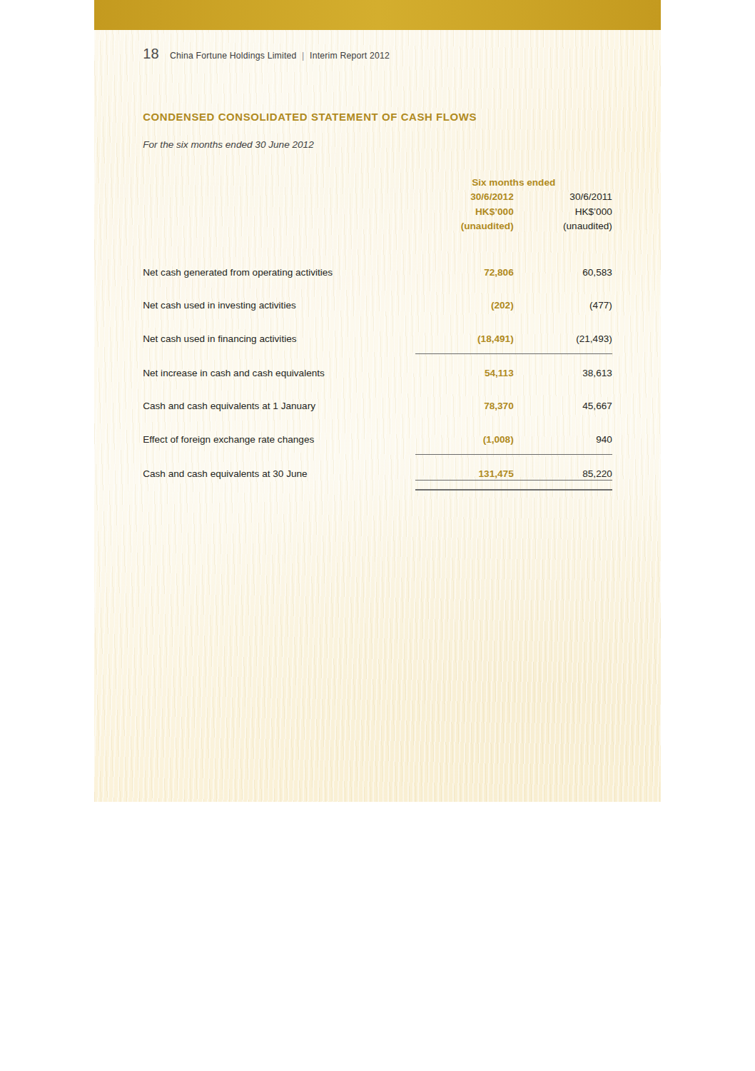18 China Fortune Holdings Limited|Interim Report 2012
Condensed Consolidated Statement of Cash Flows
For the six months ended 30 June 2012
| | Six months ended |
| | 30/6/2012 | 30/6/2011 |
| | HK$’000 | HK$’000 |
| | (unaudited) | (unaudited) |
| Net cash generated from operating activities | 72,806 | 60,583 |
| Net cash used in investing activities | (202) | (477) |
| Net cash used in financing activities | (18,491) | (21,493) |
| Net increase in cash and cash equivalents | 54,113 | 38,613 |
| Cash and cash equivalents at 1 January | 78,370 | 45,667 |
| Effect of foreign exchange rate changes | (1,008) | 940 |
| Cash and cash equivalents at 30 June | 131,475 | 85,220 |